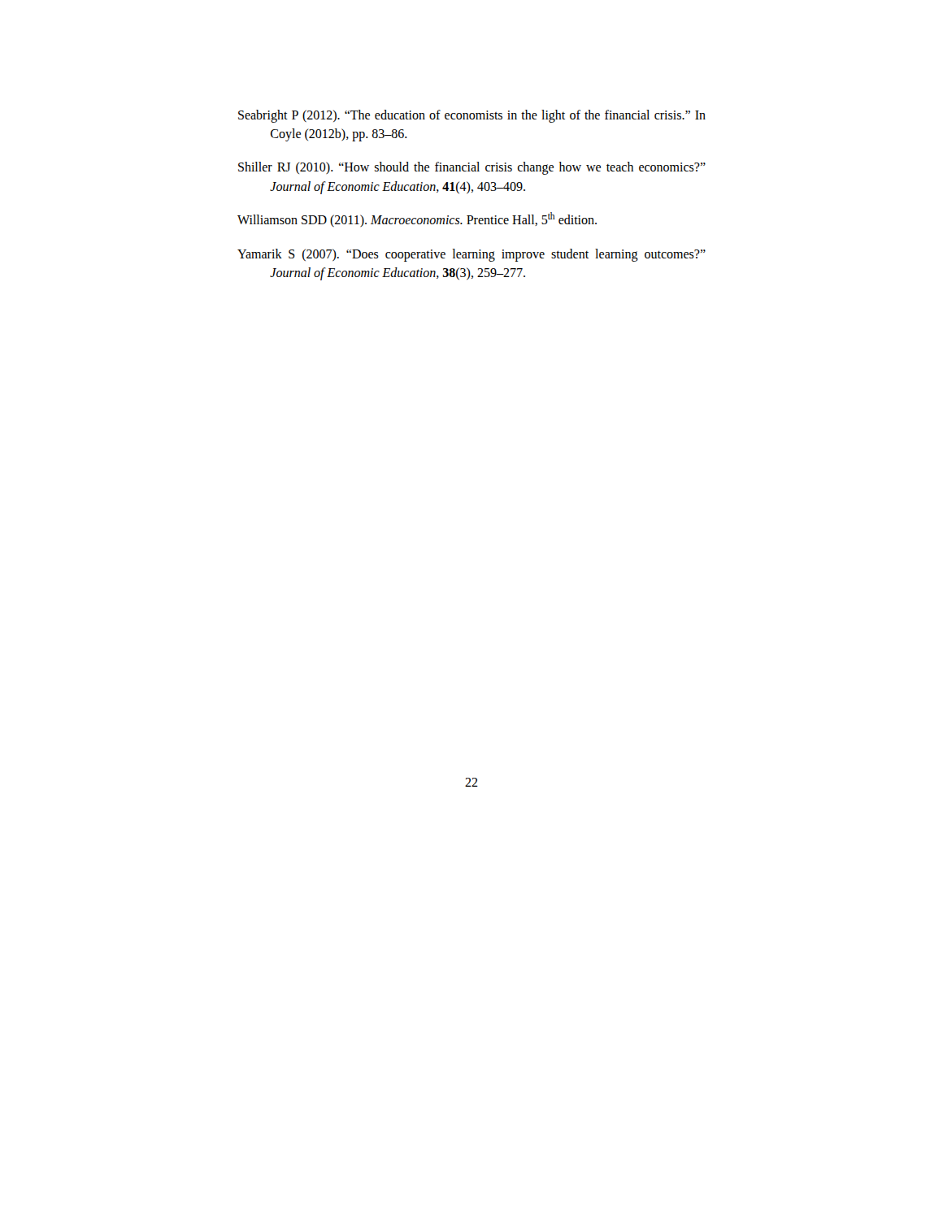Seabright P (2012). “The education of economists in the light of the financial crisis.” In Coyle (2012b), pp. 83–86.
Shiller RJ (2010). “How should the financial crisis change how we teach economics?” Journal of Economic Education, 41(4), 403–409.
Williamson SDD (2011). Macroeconomics. Prentice Hall, 5th edition.
Yamarik S (2007). “Does cooperative learning improve student learning outcomes?” Journal of Economic Education, 38(3), 259–277.
22